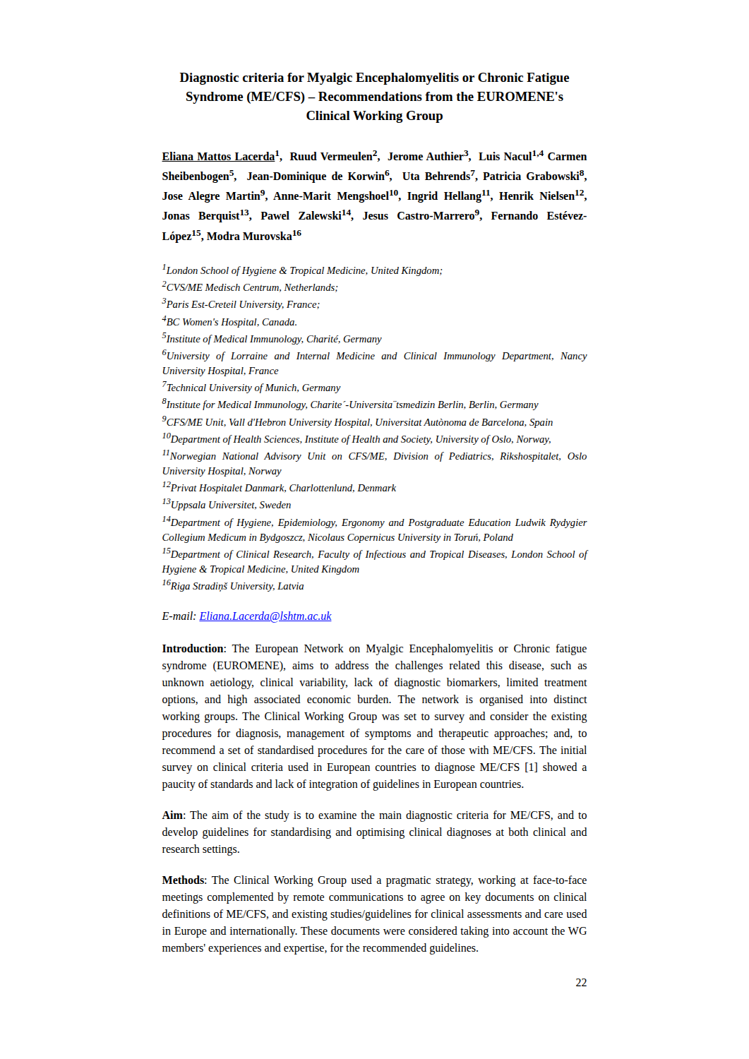Diagnostic criteria for Myalgic Encephalomyelitis or Chronic Fatigue Syndrome (ME/CFS) – Recommendations from the EUROMENE's Clinical Working Group
Eliana Mattos Lacerda1, Ruud Vermeulen2, Jerome Authier3, Luis Nacul1,4 Carmen Sheibenbogen5, Jean-Dominique de Korwin6, Uta Behrends7, Patricia Grabowski8, Jose Alegre Martin9, Anne-Marit Mengshoel10, Ingrid Hellang11, Henrik Nielsen12, Jonas Berquist13, Pawel Zalewski14, Jesus Castro-Marrero9, Fernando Estévez-López15, Modra Murovska16
1London School of Hygiene & Tropical Medicine, United Kingdom;
2CVS/ME Medisch Centrum, Netherlands;
3Paris Est-Creteil University, France;
4BC Women's Hospital, Canada.
5Institute of Medical Immunology, Charité, Germany
6University of Lorraine and Internal Medicine and Clinical Immunology Department, Nancy University Hospital, France
7Technical University of Munich, Germany
8Institute for Medical Immunology, Charite´-Universita¨tsmedizin Berlin, Berlin, Germany
9CFS/ME Unit, Vall d'Hebron University Hospital, Universitat Autònoma de Barcelona, Spain
10Department of Health Sciences, Institute of Health and Society, University of Oslo, Norway,
11Norwegian National Advisory Unit on CFS/ME, Division of Pediatrics, Rikshospitalet, Oslo University Hospital, Norway
12Privat Hospitalet Danmark, Charlottenlund, Denmark
13Uppsala Universitet, Sweden
14Department of Hygiene, Epidemiology, Ergonomy and Postgraduate Education Ludwik Rydygier Collegium Medicum in Bydgoszcz, Nicolaus Copernicus University in Toruń, Poland
15Department of Clinical Research, Faculty of Infectious and Tropical Diseases, London School of Hygiene & Tropical Medicine, United Kingdom
16Riga Stradiņš University, Latvia
E-mail: Eliana.Lacerda@lshtm.ac.uk
Introduction: The European Network on Myalgic Encephalomyelitis or Chronic fatigue syndrome (EUROMENE), aims to address the challenges related this disease, such as unknown aetiology, clinical variability, lack of diagnostic biomarkers, limited treatment options, and high associated economic burden. The network is organised into distinct working groups. The Clinical Working Group was set to survey and consider the existing procedures for diagnosis, management of symptoms and therapeutic approaches; and, to recommend a set of standardised procedures for the care of those with ME/CFS. The initial survey on clinical criteria used in European countries to diagnose ME/CFS [1] showed a paucity of standards and lack of integration of guidelines in European countries.
Aim: The aim of the study is to examine the main diagnostic criteria for ME/CFS, and to develop guidelines for standardising and optimising clinical diagnoses at both clinical and research settings.
Methods: The Clinical Working Group used a pragmatic strategy, working at face-to-face meetings complemented by remote communications to agree on key documents on clinical definitions of ME/CFS, and existing studies/guidelines for clinical assessments and care used in Europe and internationally. These documents were considered taking into account the WG members' experiences and expertise, for the recommended guidelines.
22